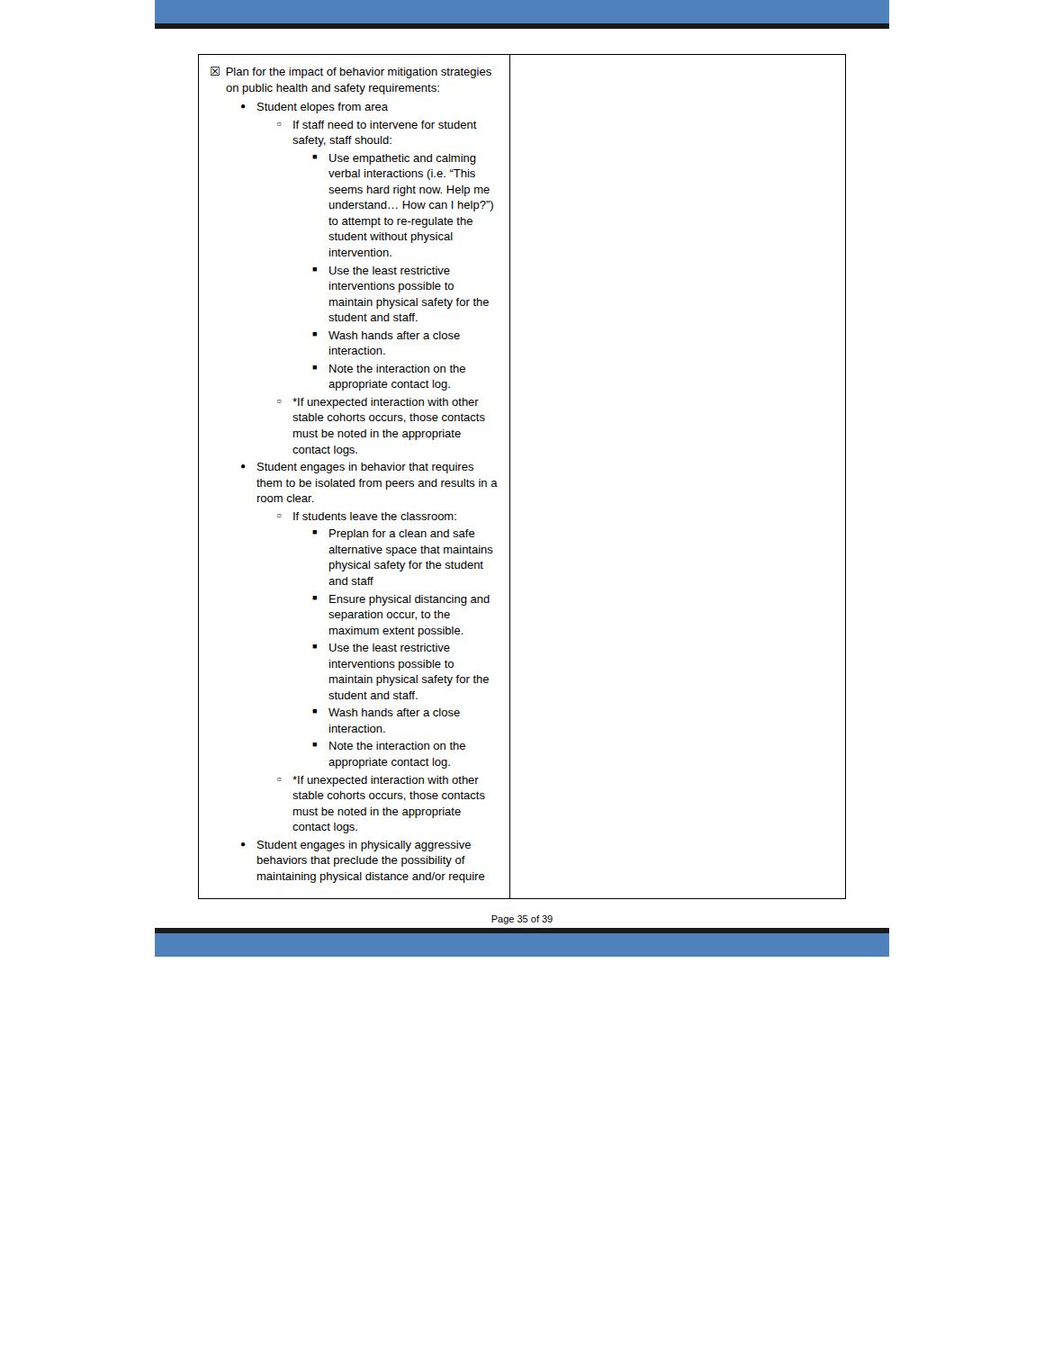| ☒ Plan for the impact of behavior mitigation strategies on public health and safety requirements: Student elopes from area If staff need to intervene for student safety, staff should: Use empathetic and calming verbal interactions (i.e. “This seems hard right now. Help me understand… How can I help?”) to attempt to re-regulate the student without physical intervention. Use the least restrictive interventions possible to maintain physical safety for the student and staff. Wash hands after a close interaction. Note the interaction on the appropriate contact log. *If unexpected interaction with other stable cohorts occurs, those contacts must be noted in the appropriate contact logs. Student engages in behavior that requires them to be isolated from peers and results in a room clear. If students leave the classroom: Preplan for a clean and safe alternative space that maintains physical safety for the student and staff Ensure physical distancing and separation occur, to the maximum extent possible. Use the least restrictive interventions possible to maintain physical safety for the student and staff. Wash hands after a close interaction. Note the interaction on the appropriate contact log. *If unexpected interaction with other stable cohorts occurs, those contacts must be noted in the appropriate contact logs. Student engages in physically aggressive behaviors that preclude the possibility of maintaining physical distance and/or require | |
Page 35 of 39